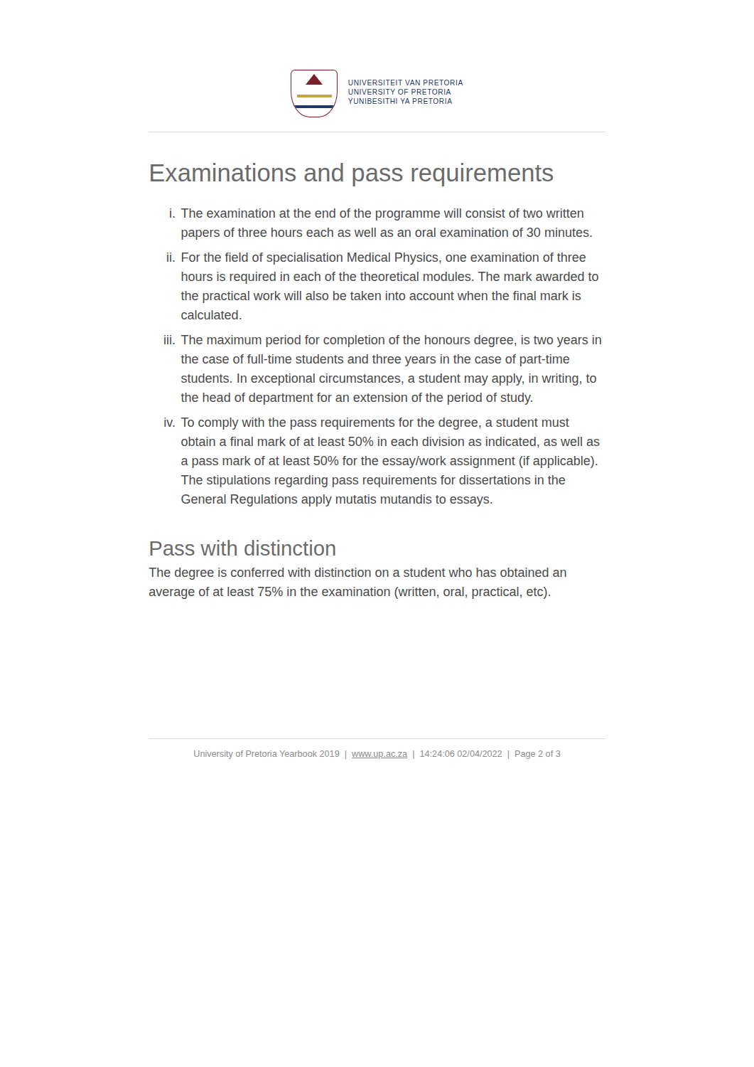Universiteit van Pretoria
University of Pretoria
Yunibesithi ya Pretoria
Examinations and pass requirements
The examination at the end of the programme will consist of two written papers of three hours each as well as an oral examination of 30 minutes.
For the field of specialisation Medical Physics, one examination of three hours is required in each of the theoretical modules. The mark awarded to the practical work will also be taken into account when the final mark is calculated.
The maximum period for completion of the honours degree, is two years in the case of full-time students and three years in the case of part-time students. In exceptional circumstances, a student may apply, in writing, to the head of department for an extension of the period of study.
To comply with the pass requirements for the degree, a student must obtain a final mark of at least 50% in each division as indicated, as well as a pass mark of at least 50% for the essay/work assignment (if applicable). The stipulations regarding pass requirements for dissertations in the General Regulations apply mutatis mutandis to essays.
Pass with distinction
The degree is conferred with distinction on a student who has obtained an average of at least 75% in the examination (written, oral, practical, etc).
University of Pretoria Yearbook 2019 | www.up.ac.za | 14:24:06 02/04/2022 | Page 2 of 3